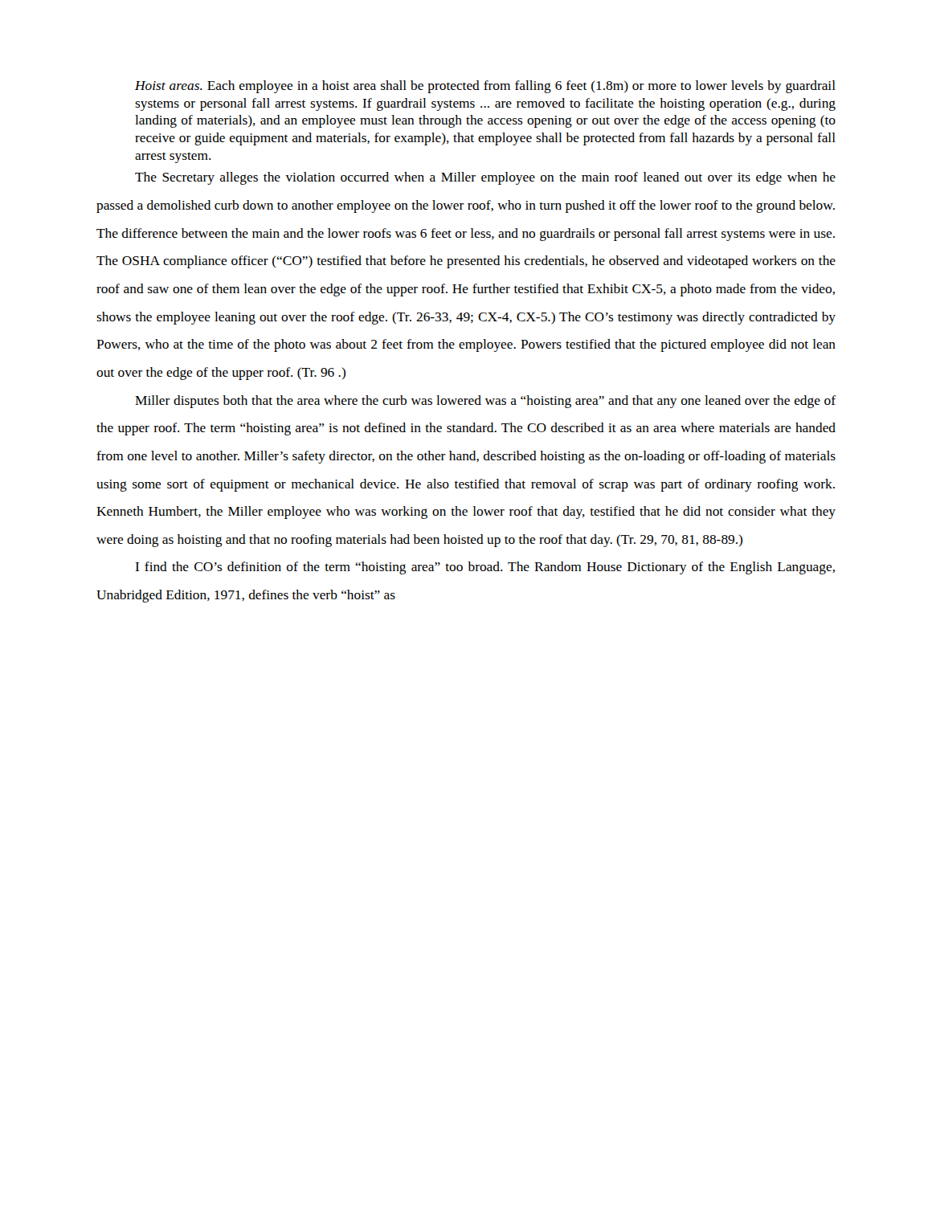Hoist areas. Each employee in a hoist area shall be protected from falling 6 feet (1.8m) or more to lower levels by guardrail systems or personal fall arrest systems. If guardrail systems ... are removed to facilitate the hoisting operation (e.g., during landing of materials), and an employee must lean through the access opening or out over the edge of the access opening (to receive or guide equipment and materials, for example), that employee shall be protected from fall hazards by a personal fall arrest system.
The Secretary alleges the violation occurred when a Miller employee on the main roof leaned out over its edge when he passed a demolished curb down to another employee on the lower roof, who in turn pushed it off the lower roof to the ground below. The difference between the main and the lower roofs was 6 feet or less, and no guardrails or personal fall arrest systems were in use. The OSHA compliance officer (“CO”) testified that before he presented his credentials, he observed and videotaped workers on the roof and saw one of them lean over the edge of the upper roof. He further testified that Exhibit CX-5, a photo made from the video, shows the employee leaning out over the roof edge. (Tr. 26-33, 49; CX-4, CX-5.) The CO’s testimony was directly contradicted by Powers, who at the time of the photo was about 2 feet from the employee. Powers testified that the pictured employee did not lean out over the edge of the upper roof. (Tr. 96 .)
Miller disputes both that the area where the curb was lowered was a “hoisting area” and that any one leaned over the edge of the upper roof. The term “hoisting area” is not defined in the standard. The CO described it as an area where materials are handed from one level to another. Miller’s safety director, on the other hand, described hoisting as the on-loading or off-loading of materials using some sort of equipment or mechanical device. He also testified that removal of scrap was part of ordinary roofing work. Kenneth Humbert, the Miller employee who was working on the lower roof that day, testified that he did not consider what they were doing as hoisting and that no roofing materials had been hoisted up to the roof that day. (Tr. 29, 70, 81, 88-89.)
I find the CO’s definition of the term “hoisting area” too broad. The Random House Dictionary of the English Language, Unabridged Edition, 1971, defines the verb “hoist” as